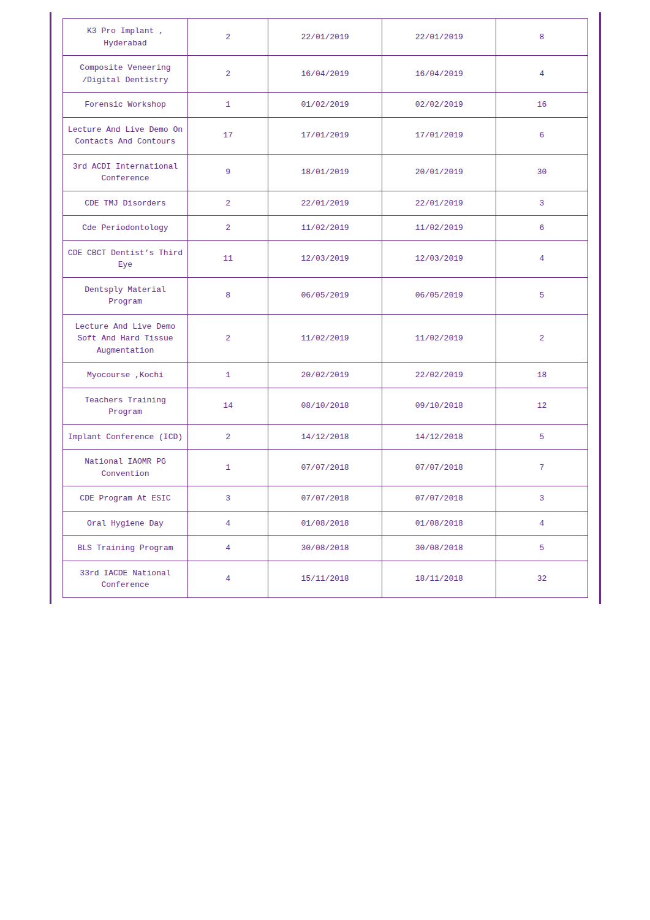| K3 Pro Implant , Hyderabad | 2 | 22/01/2019 | 22/01/2019 | 8 |
| Composite Veneering /Digital Dentistry | 2 | 16/04/2019 | 16/04/2019 | 4 |
| Forensic Workshop | 1 | 01/02/2019 | 02/02/2019 | 16 |
| Lecture And Live Demo On Contacts And Contours | 17 | 17/01/2019 | 17/01/2019 | 6 |
| 3rd ACDI International Conference | 9 | 18/01/2019 | 20/01/2019 | 30 |
| CDE TMJ Disorders | 2 | 22/01/2019 | 22/01/2019 | 3 |
| Cde Periodontology | 2 | 11/02/2019 | 11/02/2019 | 6 |
| CDE CBCT Dentist’s Third Eye | 11 | 12/03/2019 | 12/03/2019 | 4 |
| Dentsply Material Program | 8 | 06/05/2019 | 06/05/2019 | 5 |
| Lecture And Live Demo Soft And Hard Tissue Augmentation | 2 | 11/02/2019 | 11/02/2019 | 2 |
| Myocourse ,Kochi | 1 | 20/02/2019 | 22/02/2019 | 18 |
| Teachers Training Program | 14 | 08/10/2018 | 09/10/2018 | 12 |
| Implant Conference (ICD) | 2 | 14/12/2018 | 14/12/2018 | 5 |
| National IAOMR PG Convention | 1 | 07/07/2018 | 07/07/2018 | 7 |
| CDE Program At ESIC | 3 | 07/07/2018 | 07/07/2018 | 3 |
| Oral Hygiene Day | 4 | 01/08/2018 | 01/08/2018 | 4 |
| BLS Training Program | 4 | 30/08/2018 | 30/08/2018 | 5 |
| 33rd IACDE National Conference | 4 | 15/11/2018 | 18/11/2018 | 32 |